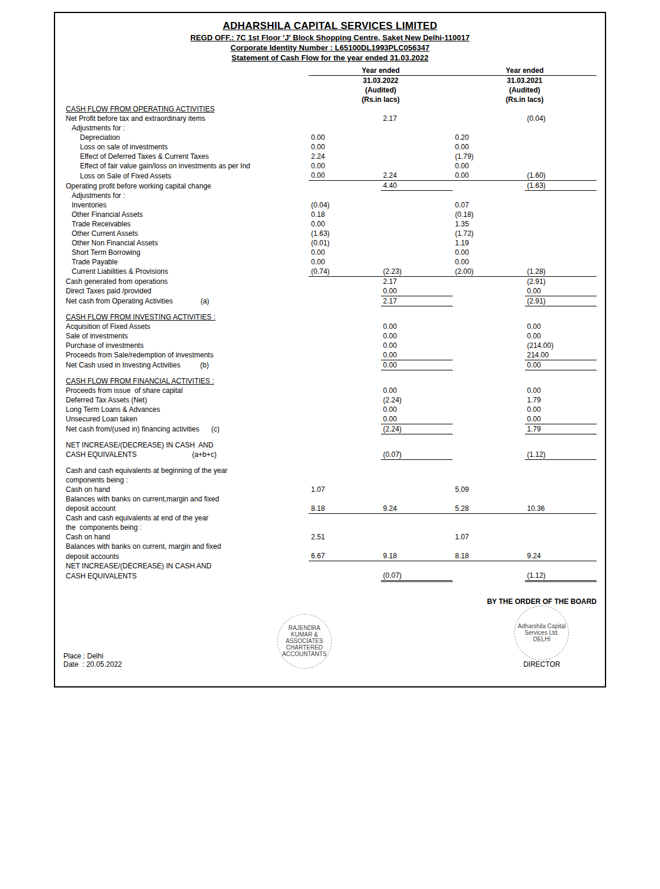ADHARSHILA CAPITAL SERVICES LIMITED
REGD OFF.: 7C 1st Floor 'J' Block Shopping Centre, Saket New Delhi-110017
Corporate Identity Number : L65100DL1993PLC056347
Statement of Cash Flow for the year ended 31.03.2022
| | Year ended | Year ended |
| --- | --- | --- |
| | 31.03.2022 | 31.03.2021 |
| | (Audited) | (Audited) |
| | (Rs.in lacs) | (Rs.in lacs) |
| CASH FLOW FROM OPERATING ACTIVITIES | | | | |
| Net Profit before tax and extraordinary items | | 2.17 | | (0.04) |
| Adjustments for : | | | | |
| Depreciation | 0.00 | | 0.20 | |
| Loss on sale of investments | 0.00 | | 0.00 | |
| Effect of Deferred Taxes & Current Taxes | 2.24 | | (1.79) | |
| Effect of fair value gain/loss on investments as per Ind | 0.00 | | 0.00 | |
| Loss on Sale of Fixed Assets | 0.00 | 2.24 | 0.00 | (1.60) |
| Operating profit before working capital change | | 4.40 | | (1.63) |
| Adjustments for : | | | | |
| Inventories | (0.04) | | 0.07 | |
| Other Financial Assets | 0.18 | | (0.18) | |
| Trade Receivables | 0.00 | | 1.35 | |
| Other Current Assets | (1.63) | | (1.72) | |
| Other Non Financial Assets | (0.01) | | 1.19 | |
| Short Term Borrowing | 0.00 | | 0.00 | |
| Trade Payable | 0.00 | | 0.00 | |
| Current Liabilities & Provisions | (0.74) | (2.23) | (2.00) | (1.28) |
| Cash generated from operations | | 2.17 | | (2.91) |
| Direct Taxes paid /provided | | 0.00 | | 0.00 |
| Net cash from Operating Activities (a) | | 2.17 | | (2.91) |
| CASH FLOW FROM INVESTING ACTIVITIES : | | | | |
| Acquisition of Fixed Assets | | 0.00 | | 0.00 |
| Sale of investments | | 0.00 | | 0.00 |
| Purchase of investments | | 0.00 | | (214.00) |
| Proceeds from Sale/redemption of investments | | 0.00 | | 214.00 |
| Net Cash used in Investing Activities (b) | | 0.00 | | 0.00 |
| CASH FLOW FROM FINANCIAL ACTIVITIES : | | | | |
| Proceeds from issue of share capital | | 0.00 | | 0.00 |
| Deferred Tax Assets (Net) | | (2.24) | | 1.79 |
| Long Term Loans & Advances | | 0.00 | | 0.00 |
| Unsecured Loan taken | | 0.00 | | 0.00 |
| Net cash from/(used in) financing activities (c) | | (2.24) | | 1.79 |
| NET INCREASE/(DECREASE) IN CASH AND | | | | |
| CASH EQUIVALENTS (a+b+c) | | (0.07) | | (1.12) |
| Cash and cash equivalents at beginning of the year | | | | |
| components being : | | | | |
| Cash on hand | 1.07 | | 5.09 | |
| Balances with banks on current,margin and fixed | | | | |
| deposit account | 8.18 | 9.24 | 5.28 | 10.36 |
| Cash and cash equivalents at end of the year | | | | |
| the components being : | | | | |
| Cash on hand | 2.51 | | 1.07 | |
| Balances with banks on current, margin and fixed | | | | |
| deposit accounts | 6.67 | 9.18 | 8.18 | 9.24 |
| NET INCREASE/(DECREASE) IN CASH AND | | | | |
| CASH EQUIVALENTS | | (0.07) | | (1.12) |
Place : Delhi
Date : 20.05.2022
RAJENDRA KUMAR & ASSOCIATES
CHARTERED ACCOUNTANTS
BY THE ORDER OF THE BOARD
Adharshila Capital Services Ltd.
DELHI
DIRECTOR